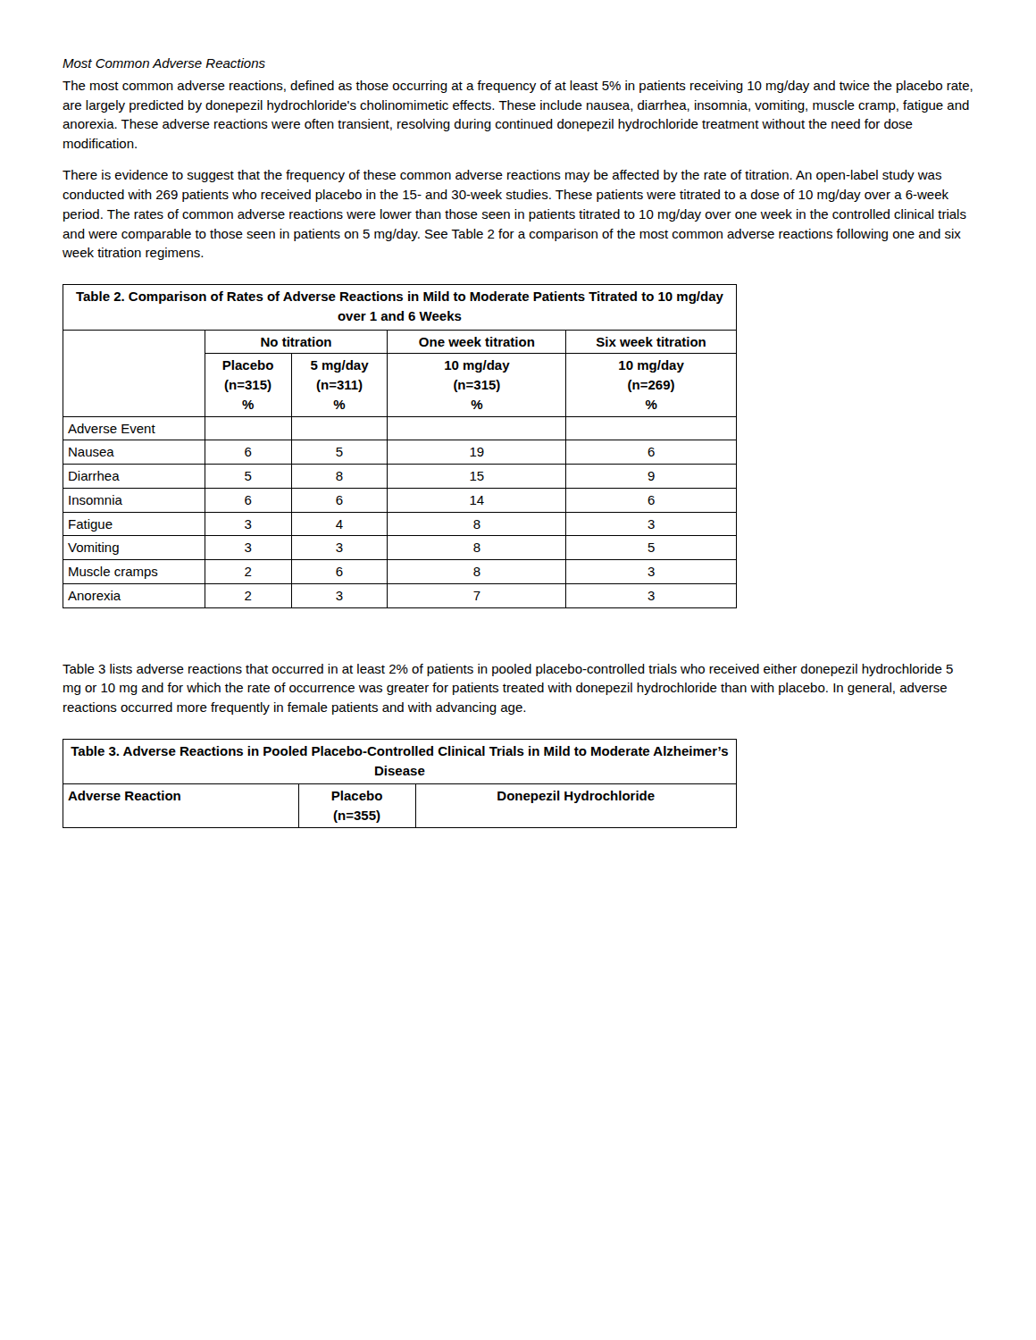Most Common Adverse Reactions
The most common adverse reactions, defined as those occurring at a frequency of at least 5% in patients receiving 10 mg/day and twice the placebo rate, are largely predicted by donepezil hydrochloride's cholinomimetic effects. These include nausea, diarrhea, insomnia, vomiting, muscle cramp, fatigue and anorexia. These adverse reactions were often transient, resolving during continued donepezil hydrochloride treatment without the need for dose modification.
There is evidence to suggest that the frequency of these common adverse reactions may be affected by the rate of titration. An open-label study was conducted with 269 patients who received placebo in the 15- and 30-week studies. These patients were titrated to a dose of 10 mg/day over a 6-week period. The rates of common adverse reactions were lower than those seen in patients titrated to 10 mg/day over one week in the controlled clinical trials and were comparable to those seen in patients on 5 mg/day. See Table 2 for a comparison of the most common adverse reactions following one and six week titration regimens.
Table 2. Comparison of Rates of Adverse Reactions in Mild to Moderate Patients Titrated to 10 mg/day over 1 and 6 Weeks
| | No titration | One week titration | Six week titration |
| --- | --- | --- | --- |
| Placebo (n=315) % | 5 mg/day (n=311) % | 10 mg/day (n=315) % | 10 mg/day (n=269) % |
| Adverse Event | | | | |
| Nausea | 6 | 5 | 19 | 6 |
| Diarrhea | 5 | 8 | 15 | 9 |
| Insomnia | 6 | 6 | 14 | 6 |
| Fatigue | 3 | 4 | 8 | 3 |
| Vomiting | 3 | 3 | 8 | 5 |
| Muscle cramps | 2 | 6 | 8 | 3 |
| Anorexia | 2 | 3 | 7 | 3 |
Table 3 lists adverse reactions that occurred in at least 2% of patients in pooled placebo-controlled trials who received either donepezil hydrochloride 5 mg or 10 mg and for which the rate of occurrence was greater for patients treated with donepezil hydrochloride than with placebo. In general, adverse reactions occurred more frequently in female patients and with advancing age.
Table 3. Adverse Reactions in Pooled Placebo-Controlled Clinical Trials in Mild to Moderate Alzheimer’s Disease
| Adverse Reaction | Placebo (n=355) | Donepezil Hydrochloride |
| --- | --- | --- |